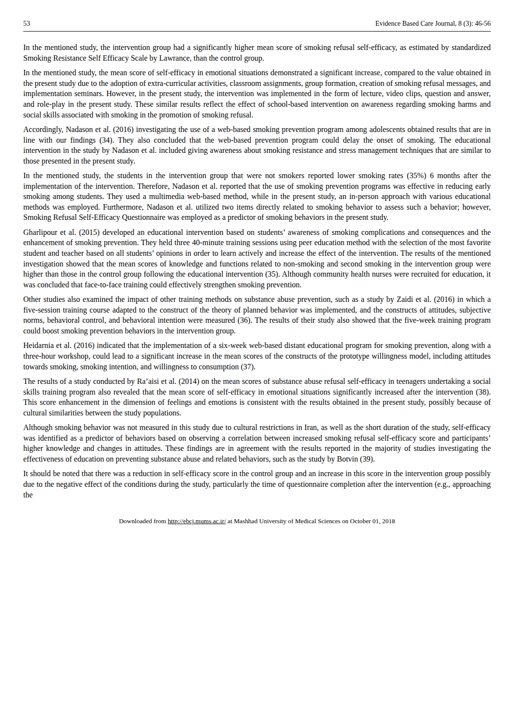53 Evidence Based Care Journal, 8 (3): 46-56
In the mentioned study, the intervention group had a significantly higher mean score of smoking refusal self-efficacy, as estimated by standardized Smoking Resistance Self Efficacy Scale by Lawrance, than the control group.
In the mentioned study, the mean score of self-efficacy in emotional situations demonstrated a significant increase, compared to the value obtained in the present study due to the adoption of extra-curricular activities, classroom assignments, group formation, creation of smoking refusal messages, and implementation seminars. However, in the present study, the intervention was implemented in the form of lecture, video clips, question and answer, and role-play in the present study. These similar results reflect the effect of school-based intervention on awareness regarding smoking harms and social skills associated with smoking in the promotion of smoking refusal.
Accordingly, Nadason et al. (2016) investigating the use of a web-based smoking prevention program among adolescents obtained results that are in line with our findings (34). They also concluded that the web-based prevention program could delay the onset of smoking. The educational intervention in the study by Nadason et al. included giving awareness about smoking resistance and stress management techniques that are similar to those presented in the present study.
In the mentioned study, the students in the intervention group that were not smokers reported lower smoking rates (35%) 6 months after the implementation of the intervention. Therefore, Nadason et al. reported that the use of smoking prevention programs was effective in reducing early smoking among students. They used a multimedia web-based method, while in the present study, an in-person approach with various educational methods was employed. Furthermore, Nadason et al. utilized two items directly related to smoking behavior to assess such a behavior; however, Smoking Refusal Self-Efficacy Questionnaire was employed as a predictor of smoking behaviors in the present study.
Gharlipour et al. (2015) developed an educational intervention based on students’ awareness of smoking complications and consequences and the enhancement of smoking prevention. They held three 40-minute training sessions using peer education method with the selection of the most favorite student and teacher based on all students’ opinions in order to learn actively and increase the effect of the intervention. The results of the mentioned investigation showed that the mean scores of knowledge and functions related to non-smoking and second smoking in the intervention group were higher than those in the control group following the educational intervention (35). Although community health nurses were recruited for education, it was concluded that face-to-face training could effectively strengthen smoking prevention.
Other studies also examined the impact of other training methods on substance abuse prevention, such as a study by Zaidi et al. (2016) in which a five-session training course adapted to the construct of the theory of planned behavior was implemented, and the constructs of attitudes, subjective norms, behavioral control, and behavioral intention were measured (36). The results of their study also showed that the five-week training program could boost smoking prevention behaviors in the intervention group.
Heidarnia et al. (2016) indicated that the implementation of a six-week web-based distant educational program for smoking prevention, along with a three-hour workshop, could lead to a significant increase in the mean scores of the constructs of the prototype willingness model, including attitudes towards smoking, smoking intention, and willingness to consumption (37).
The results of a study conducted by Ra’aisi et al. (2014) on the mean scores of substance abuse refusal self-efficacy in teenagers undertaking a social skills training program also revealed that the mean score of self-efficacy in emotional situations significantly increased after the intervention (38). This score enhancement in the dimension of feelings and emotions is consistent with the results obtained in the present study, possibly because of cultural similarities between the study populations.
Although smoking behavior was not measured in this study due to cultural restrictions in Iran, as well as the short duration of the study, self-efficacy was identified as a predictor of behaviors based on observing a correlation between increased smoking refusal self-efficacy score and participants’ higher knowledge and changes in attitudes. These findings are in agreement with the results reported in the majority of studies investigating the effectiveness of education on preventing substance abuse and related behaviors, such as the study by Botvin (39).
It should be noted that there was a reduction in self-efficacy score in the control group and an increase in this score in the intervention group possibly due to the negative effect of the conditions during the study, particularly the time of questionnaire completion after the intervention (e.g., approaching the
Downloaded from http://ebcj.mums.ac.ir/ at Mashhad University of Medical Sciences on October 01, 2018